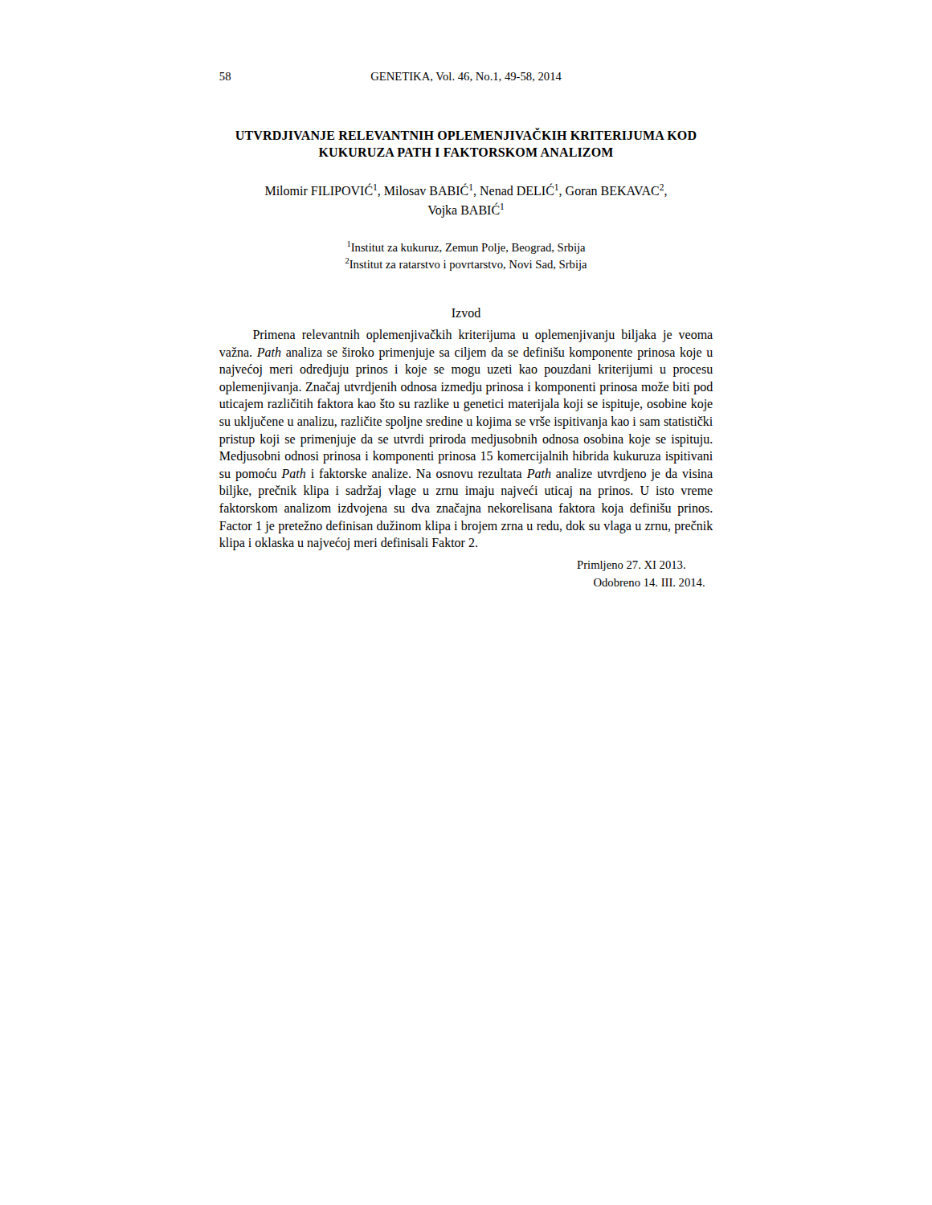58 GENETIKA, Vol. 46, No.1, 49-58, 2014
Utvrdjivanje relevantnih oplemenjivačkih kriterijuma kod kukuruza path i faktorskom analizom
Milomir FILIPOVIĆ1, Milosav BABIĆ1, Nenad DELIĆ1, Goran BEKAVAC2, Vojka BABIĆ1
1Institut za kukuruz, Zemun Polje, Beograd, Srbija 2Institut za ratarstvo i povrtarstvo, Novi Sad, Srbija
Izvod
Primena relevantnih oplemenjivačkih kriterijuma u oplemenjivanju biljaka je veoma važna. Path analiza se široko primenjuje sa ciljem da se definišu komponente prinosa koje u najvećoj meri odredjuju prinos i koje se mogu uzeti kao pouzdani kriterijumi u procesu oplemenjivanja. Značaj utvrdjenih odnosa izmedju prinosa i komponenti prinosa može biti pod uticajem različitih faktora kao što su razlike u genetici materijala koji se ispituje, osobine koje su uključene u analizu, različite spoljne sredine u kojima se vrše ispitivanja kao i sam statistički pristup koji se primenjuje da se utvrdi priroda medjusobnih odnosa osobina koje se ispituju. Medjusobni odnosi prinosa i komponenti prinosa 15 komercijalnih hibrida kukuruza ispitivani su pomoću Path i faktorske analize. Na osnovu rezultata Path analize utvrdjeno je da visina biljke, prečnik klipa i sadržaj vlage u zrnu imaju najveći uticaj na prinos. U isto vreme faktorskom analizom izdvojena su dva značajna nekorelisana faktora koja definišu prinos. Factor 1 je pretežno definisan dužinom klipa i brojem zrna u redu, dok su vlaga u zrnu, prečnik klipa i oklaska u najvećoj meri definisali Faktor 2.
Primljeno 27. XI 2013. Odobreno 14. III. 2014.